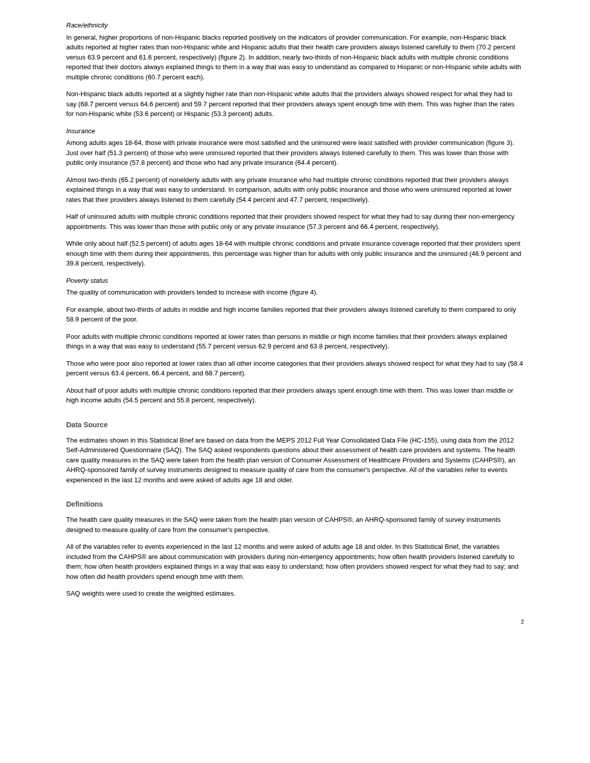Race/ethnicity
In general, higher proportions of non-Hispanic blacks reported positively on the indicators of provider communication. For example, non-Hispanic black adults reported at higher rates than non-Hispanic white and Hispanic adults that their health care providers always listened carefully to them (70.2 percent versus 63.9 percent and 61.6 percent, respectively) (figure 2). In addition, nearly two-thirds of non-Hispanic black adults with multiple chronic conditions reported that their doctors always explained things to them in a way that was easy to understand as compared to Hispanic or non-Hispanic white adults with multiple chronic conditions (60.7 percent each).
Non-Hispanic black adults reported at a slightly higher rate than non-Hispanic white adults that the providers always showed respect for what they had to say (68.7 percent versus 64.6 percent) and 59.7 percent reported that their providers always spent enough time with them. This was higher than the rates for non-Hispanic white (53.6 percent) or Hispanic (53.3 percent) adults.
Insurance
Among adults ages 18-64, those with private insurance were most satisfied and the uninsured were least satisfied with provider communication (figure 3). Just over half (51.3 percent) of those who were uninsured reported that their providers always listened carefully to them. This was lower than those with public only insurance (57.8 percent) and those who had any private insurance (64.4 percent).
Almost two-thirds (65.2 percent) of nonelderly adults with any private insurance who had multiple chronic conditions reported that their providers always explained things in a way that was easy to understand. In comparison, adults with only public insurance and those who were uninsured reported at lower rates that their providers always listened to them carefully (54.4 percent and 47.7 percent, respectively).
Half of uninsured adults with multiple chronic conditions reported that their providers showed respect for what they had to say during their non-emergency appointments. This was lower than those with public only or any private insurance (57.3 percent and 66.4 percent, respectively).
While only about half (52.5 percent) of adults ages 18-64 with multiple chronic conditions and private insurance coverage reported that their providers spent enough time with them during their appointments, this percentage was higher than for adults with only public insurance and the uninsured (46.9 percent and 39.8 percent, respectively).
Poverty status
The quality of communication with providers tended to increase with income (figure 4).
For example, about two-thirds of adults in middle and high income families reported that their providers always listened carefully to them compared to only 58.9 percent of the poor.
Poor adults with multiple chronic conditions reported at lower rates than persons in middle or high income families that their providers always explained things in a way that was easy to understand (55.7 percent versus 62.9 percent and 63.8 percent, respectively).
Those who were poor also reported at lower rates than all other income categories that their providers always showed respect for what they had to say (58.4 percent versus 63.4 percent, 66.4 percent, and 68.7 percent).
About half of poor adults with multiple chronic conditions reported that their providers always spent enough time with them. This was lower than middle or high income adults (54.5 percent and 55.8 percent, respectively).
Data Source
The estimates shown in this Statistical Brief are based on data from the MEPS 2012 Full Year Consolidated Data File (HC-155), using data from the 2012 Self-Administered Questionnaire (SAQ). The SAQ asked respondents questions about their assessment of health care providers and systems. The health care quality measures in the SAQ were taken from the health plan version of Consumer Assessment of Healthcare Providers and Systems (CAHPS®), an AHRQ-sponsored family of survey instruments designed to measure quality of care from the consumer's perspective. All of the variables refer to events experienced in the last 12 months and were asked of adults age 18 and older.
Definitions
The health care quality measures in the SAQ were taken from the health plan version of CAHPS®, an AHRQ-sponsored family of survey instruments designed to measure quality of care from the consumer's perspective.
All of the variables refer to events experienced in the last 12 months and were asked of adults age 18 and older. In this Statistical Brief, the variables included from the CAHPS® are about communication with providers during non-emergency appointments; how often health providers listened carefully to them; how often health providers explained things in a way that was easy to understand; how often providers showed respect for what they had to say; and how often did health providers spend enough time with them.
SAQ weights were used to create the weighted estimates.
2